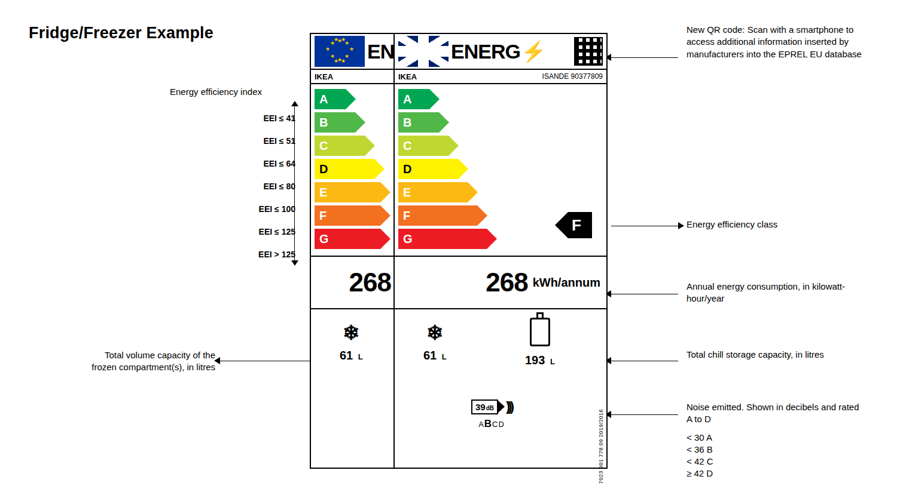Fridge/Freezer Example
★ ★ ★ ★ ★ ★ ★ ★ ★ ★ ★ ★
EN
IKEA
A
B
C
D
E
F
G
268
❄
61 L
ENERG⚡
IKEA ISANDE 90377809
A
B
C
D
E
F
G
268 kWh/annum
❄
61 L
193 L
39dB )))
ABCD
7023 901 778.09 2019/2016
F
Energy efficiency index
EEI ≤ 41
EEI ≤ 51
EEI ≤ 64
EEI ≤ 80
EEI ≤ 100
EEI ≤ 125
EEI > 125
Total volume capacity of the
frozen compartment(s), in litres
New QR code: Scan with a smartphone to access additional information inserted by manufacturers into the EPREL EU database
Energy efficiency class
Annual energy consumption, in kilowatt-hour/year
Total chill storage capacity, in litres
Noise emitted. Shown in decibels and rated A to D
< 30 A
< 36 B
< 42 C
≥ 42 D